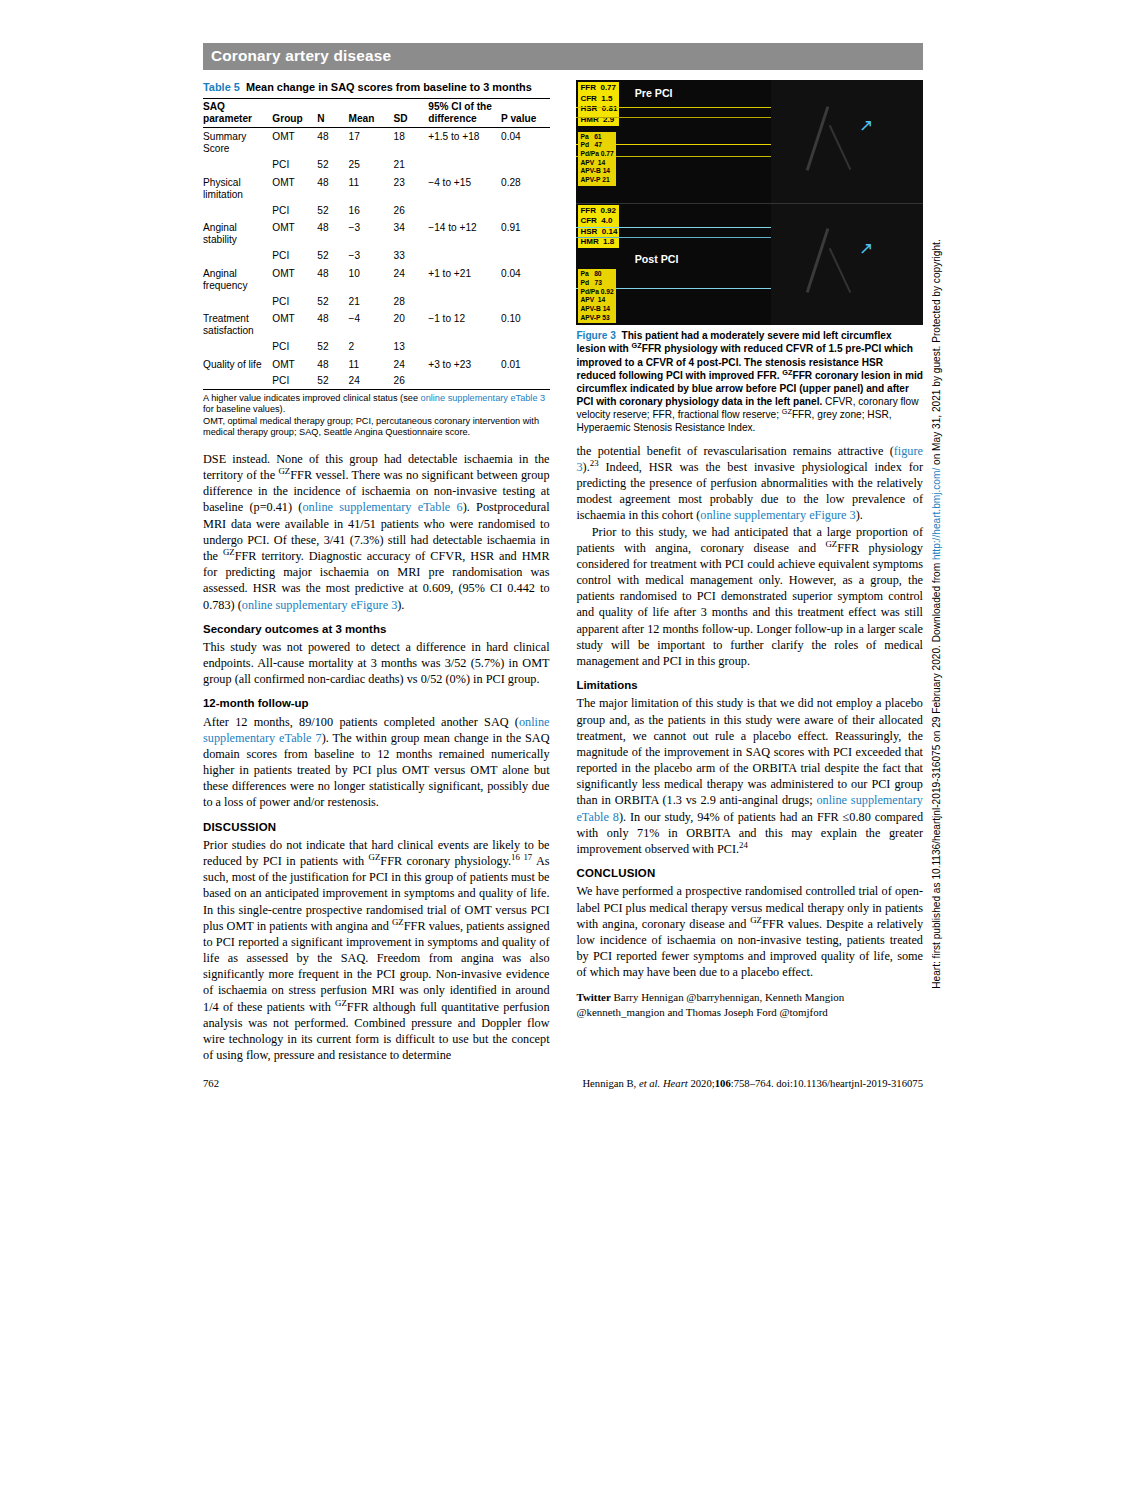Coronary artery disease
Table 5 Mean change in SAQ scores from baseline to 3 months
| SAQ parameter | Group | N | Mean | SD | 95% CI of the difference | P value |
| --- | --- | --- | --- | --- | --- | --- |
| Summary Score | OMT | 48 | 17 | 18 | +1.5 to +18 | 0.04 |
| | PCI | 52 | 25 | 21 | | |
| Physical limitation | OMT | 48 | 11 | 23 | −4 to +15 | 0.28 |
| | PCI | 52 | 16 | 26 | | |
| Anginal stability | OMT | 48 | −3 | 34 | −14 to +12 | 0.91 |
| | PCI | 52 | −3 | 33 | | |
| Anginal frequency | OMT | 48 | 10 | 24 | +1 to +21 | 0.04 |
| | PCI | 52 | 21 | 28 | | |
| Treatment satisfaction | OMT | 48 | −4 | 20 | −1 to 12 | 0.10 |
| | PCI | 52 | 2 | 13 | | |
| Quality of life | OMT | 48 | 11 | 24 | +3 to +23 | 0.01 |
| | PCI | 52 | 24 | 26 | | |
A higher value indicates improved clinical status (see online supplementary eTable 3 for baseline values).
OMT, optimal medical therapy group; PCI, percutaneous coronary intervention with medical therapy group; SAQ, Seattle Angina Questionnaire score.
DSE instead. None of this group had detectable ischaemia in the territory of the GZFFR vessel. There was no significant between group difference in the incidence of ischaemia on non-invasive testing at baseline (p=0.41) (online supplementary eTable 6). Postprocedural MRI data were available in 41/51 patients who were randomised to undergo PCI. Of these, 3/41 (7.3%) still had detectable ischaemia in the GZFFR territory. Diagnostic accuracy of CFVR, HSR and HMR for predicting major ischaemia on MRI pre randomisation was assessed. HSR was the most predictive at 0.609, (95% CI 0.442 to 0.783) (online supplementary eFigure 3).
Secondary outcomes at 3 months
This study was not powered to detect a difference in hard clinical endpoints. All-cause mortality at 3 months was 3/52 (5.7%) in OMT group (all confirmed non-cardiac deaths) vs 0/52 (0%) in PCI group.
12-month follow-up
After 12 months, 89/100 patients completed another SAQ (online supplementary eTable 7). The within group mean change in the SAQ domain scores from baseline to 12 months remained numerically higher in patients treated by PCI plus OMT versus OMT alone but these differences were no longer statistically significant, possibly due to a loss of power and/or restenosis.
Discussion
Prior studies do not indicate that hard clinical events are likely to be reduced by PCI in patients with GZFFR coronary physiology.16 17 As such, most of the justification for PCI in this group of patients must be based on an anticipated improvement in symptoms and quality of life. In this single-centre prospective randomised trial of OMT versus PCI plus OMT in patients with angina and GZFFR values, patients assigned to PCI reported a significant improvement in symptoms and quality of life as assessed by the SAQ. Freedom from angina was also significantly more frequent in the PCI group. Non-invasive evidence of ischaemia on stress perfusion MRI was only identified in around 1/4 of these patients with GZFFR although full quantitative perfusion analysis was not performed. Combined pressure and Doppler flow wire technology in its current form is difficult to use but the concept of using flow, pressure and resistance to determine
FFR 0.77
CFR 1.5
HSR 0.81
HMR 2.9
Pre PCI
Pa 61
Pd 47
Pd/Pa 0.77
APV 14
APV-B 14
APV-P 21
FFR 0.92
CFR 4.0
HSR 0.14
HMR 1.8
Post PCI
Pa 80
Pd 73
Pd/Pa 0.92
APV 14
APV-B 14
APV-P 53
↗
↗
Figure 3 This patient had a moderately severe mid left circumflex lesion with GZFFR physiology with reduced CFVR of 1.5 pre-PCI which improved to a CFVR of 4 post-PCI. The stenosis resistance HSR reduced following PCI with improved FFR. GZFFR coronary lesion in mid circumflex indicated by blue arrow before PCI (upper panel) and after PCI with coronary physiology data in the left panel. CFVR, coronary flow velocity reserve; FFR, fractional flow reserve; GZFFR, grey zone; HSR, Hyperaemic Stenosis Resistance Index.
the potential benefit of revascularisation remains attractive (figure 3).23 Indeed, HSR was the best invasive physiological index for predicting the presence of perfusion abnormalities with the relatively modest agreement most probably due to the low prevalence of ischaemia in this cohort (online supplementary eFigure 3).
Prior to this study, we had anticipated that a large proportion of patients with angina, coronary disease and GZFFR physiology considered for treatment with PCI could achieve equivalent symptoms control with medical management only. However, as a group, the patients randomised to PCI demonstrated superior symptom control and quality of life after 3 months and this treatment effect was still apparent after 12 months follow-up. Longer follow-up in a larger scale study will be important to further clarify the roles of medical management and PCI in this group.
Limitations
The major limitation of this study is that we did not employ a placebo group and, as the patients in this study were aware of their allocated treatment, we cannot out rule a placebo effect. Reassuringly, the magnitude of the improvement in SAQ scores with PCI exceeded that reported in the placebo arm of the ORBITA trial despite the fact that significantly less medical therapy was administered to our PCI group than in ORBITA (1.3 vs 2.9 anti-anginal drugs; online supplementary eTable 8). In our study, 94% of patients had an FFR ≤0.80 compared with only 71% in ORBITA and this may explain the greater improvement observed with PCI.24
Conclusion
We have performed a prospective randomised controlled trial of open-label PCI plus medical therapy versus medical therapy only in patients with angina, coronary disease and GZFFR values. Despite a relatively low incidence of ischaemia on non-invasive testing, patients treated by PCI reported fewer symptoms and improved quality of life, some of which may have been due to a placebo effect.
Twitter Barry Hennigan @barryhennigan, Kenneth Mangion @kenneth_mangion and Thomas Joseph Ford @tomjford
762
Hennigan B, et al. Heart 2020;106:758–764. doi:10.1136/heartjnl-2019-316075
Heart: first published as 10.1136/heartjnl-2019-316075 on 29 February 2020. Downloaded from http://heart.bmj.com/ on May 31, 2021 by guest. Protected by copyright.